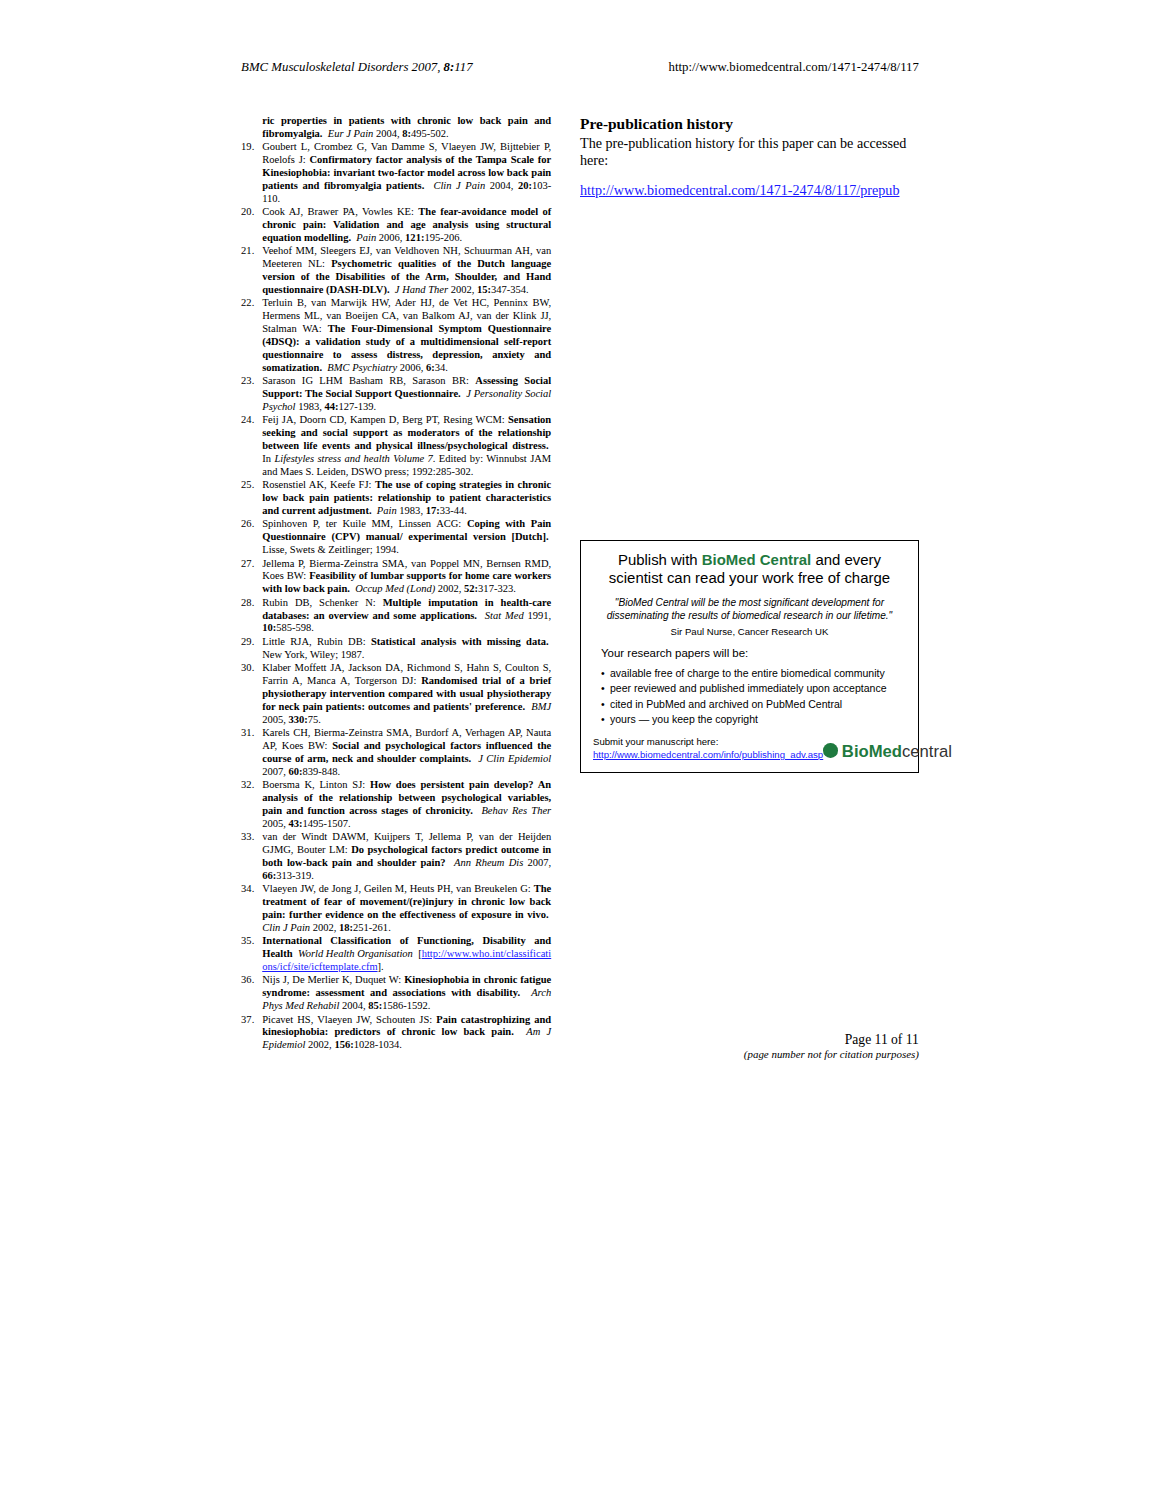BMC Musculoskeletal Disorders 2007, 8: 117
http://www.biomedcentral.com/1471-2474/8/117
ric properties in patients with chronic low back pain and fibromyalgia. Eur J Pain 2004, 8: 495-502.
19. Goubert L, Crombez G, Van Damme S, Vlaeyen JW, Bijttebier P, Roelofs J: Confirmatory factor analysis of the Tampa Scale for Kinesiophobia: invariant two-factor model across low back pain patients and fibromyalgia patients. Clin J Pain 2004, 20: 103-110.
20. Cook AJ, Brawer PA, Vowles KE: The fear-avoidance model of chronic pain: Validation and age analysis using structural equation modelling. Pain 2006, 121: 195-206.
21. Veehof MM, Sleegers EJ, van Veldhoven NH, Schuurman AH, van Meeteren NL: Psychometric qualities of the Dutch language version of the Disabilities of the Arm, Shoulder, and Hand questionnaire (DASH-DLV). J Hand Ther 2002, 15: 347-354.
22. Terluin B, van Marwijk HW, Ader HJ, de Vet HC, Penninx BW, Hermens ML, van Boeijen CA, van Balkom AJ, van der Klink JJ, Stalman WA: The Four-Dimensional Symptom Questionnaire (4DSQ): a validation study of a multidimensional self-report questionnaire to assess distress, depression, anxiety and somatization. BMC Psychiatry 2006, 6: 34.
23. Sarason IG LHM Basham RB, Sarason BR: Assessing Social Support: The Social Support Questionnaire. J Personality Social Psychol 1983, 44: 127-139.
24. Feij JA, Doorn CD, Kampen D, Berg PT, Resing WCM: Sensation seeking and social support as moderators of the relationship between life events and physical illness/psychological distress. In Lifestyles stress and health Volume 7. Edited by: Winnubst JAM and Maes S. Leiden, DSWO press; 1992:285-302.
25. Rosenstiel AK, Keefe FJ: The use of coping strategies in chronic low back pain patients: relationship to patient characteristics and current adjustment. Pain 1983, 17: 33-44.
26. Spinhoven P, ter Kuile MM, Linssen ACG: Coping with Pain Questionnaire (CPV) manual/ experimental version [Dutch]. Lisse, Swets & Zeitlinger; 1994.
27. Jellema P, Bierma-Zeinstra SMA, van Poppel MN, Bernsen RMD, Koes BW: Feasibility of lumbar supports for home care workers with low back pain. Occup Med (Lond) 2002, 52: 317-323.
28. Rubin DB, Schenker N: Multiple imputation in health-care databases: an overview and some applications. Stat Med 1991, 10: 585-598.
29. Little RJA, Rubin DB: Statistical analysis with missing data. New York, Wiley; 1987.
30. Klaber Moffett JA, Jackson DA, Richmond S, Hahn S, Coulton S, Farrin A, Manca A, Torgerson DJ: Randomised trial of a brief physiotherapy intervention compared with usual physiotherapy for neck pain patients: outcomes and patients' preference. BMJ 2005, 330: 75.
31. Karels CH, Bierma-Zeinstra SMA, Burdorf A, Verhagen AP, Nauta AP, Koes BW: Social and psychological factors influenced the course of arm, neck and shoulder complaints. J Clin Epidemiol 2007, 60: 839-848.
32. Boersma K, Linton SJ: How does persistent pain develop? An analysis of the relationship between psychological variables, pain and function across stages of chronicity. Behav Res Ther 2005, 43: 1495-1507.
33. van der Windt DAWM, Kuijpers T, Jellema P, van der Heijden GJMG, Bouter LM: Do psychological factors predict outcome in both low-back pain and shoulder pain? Ann Rheum Dis 2007, 66: 313-319.
34. Vlaeyen JW, de Jong J, Geilen M, Heuts PH, van Breukelen G: The treatment of fear of movement/(re)injury in chronic low back pain: further evidence on the effectiveness of exposure in vivo. Clin J Pain 2002, 18: 251-261.
35. International Classification of Functioning, Disability and Health World Health Organisation [http://www.who.int/classifications/icf/site/icftemplate.cfm].
36. Nijs J, De Merlier K, Duquet W: Kinesiophobia in chronic fatigue syndrome: assessment and associations with disability. Arch Phys Med Rehabil 2004, 85: 1586-1592.
37. Picavet HS, Vlaeyen JW, Schouten JS: Pain catastrophizing and kinesiophobia: predictors of chronic low back pain. Am J Epidemiol 2002, 156: 1028-1034.
Pre-publication history
The pre-publication history for this paper can be accessed here:
http://www.biomedcentral.com/1471-2474/8/117/prepub
Publish with Bio Med Central and every
scientist can read your work free of charge
"BioMed Central will be the most significant development for disseminating the results of biomedical research in our lifetime."
Sir Paul Nurse, Cancer Research UK
Your research papers will be:
available free of charge to the entire biomedical community
peer reviewed and published immediately upon acceptance
cited in PubMed and archived on PubMed Central
yours — you keep the copyright
Submit your manuscript here:
http://www.biomedcentral.com/info/publishing_adv.asp
Bio Med central
Page 11 of 11
(page number not for citation purposes)